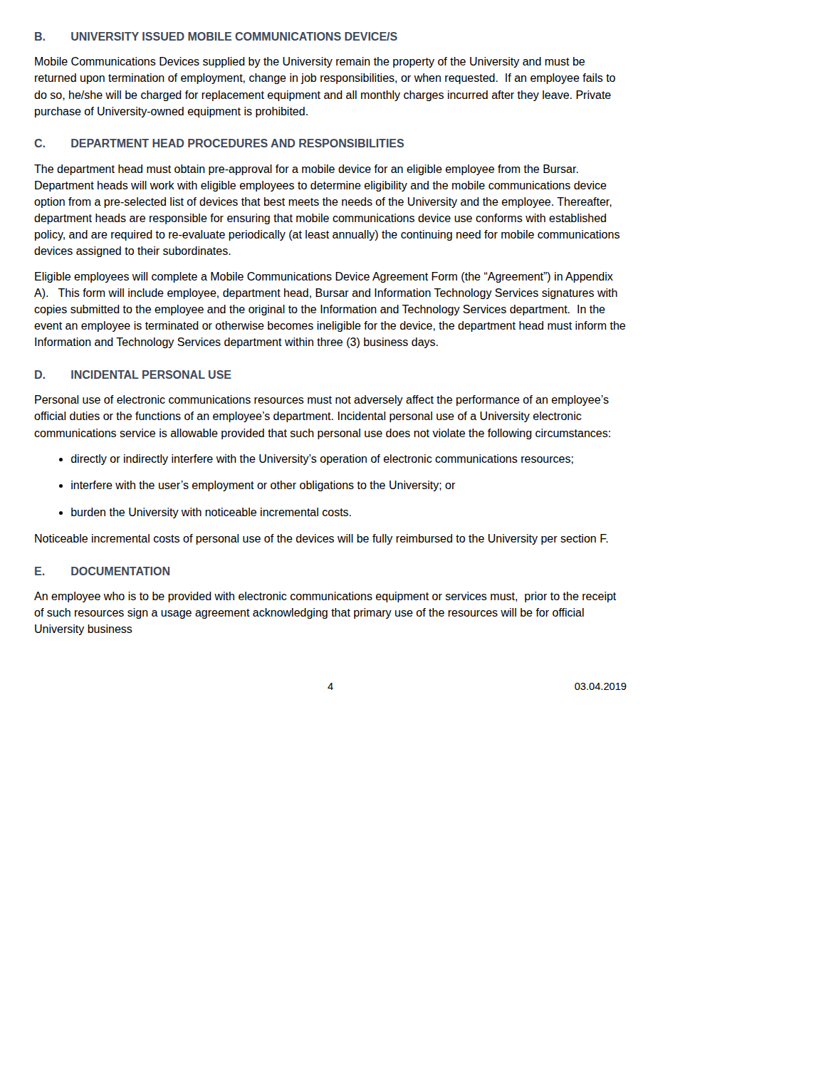B. University Issued Mobile Communications Device/s
Mobile Communications Devices supplied by the University remain the property of the University and must be returned upon termination of employment, change in job responsibilities, or when requested. If an employee fails to do so, he/she will be charged for replacement equipment and all monthly charges incurred after they leave. Private purchase of University-owned equipment is prohibited.
C. Department Head Procedures and Responsibilities
The department head must obtain pre-approval for a mobile device for an eligible employee from the Bursar. Department heads will work with eligible employees to determine eligibility and the mobile communications device option from a pre-selected list of devices that best meets the needs of the University and the employee. Thereafter, department heads are responsible for ensuring that mobile communications device use conforms with established policy, and are required to re-evaluate periodically (at least annually) the continuing need for mobile communications devices assigned to their subordinates.
Eligible employees will complete a Mobile Communications Device Agreement Form (the “Agreement”) in Appendix A). This form will include employee, department head, Bursar and Information Technology Services signatures with copies submitted to the employee and the original to the Information and Technology Services department. In the event an employee is terminated or otherwise becomes ineligible for the device, the department head must inform the Information and Technology Services department within three (3) business days.
D. Incidental Personal Use
Personal use of electronic communications resources must not adversely affect the performance of an employee’s official duties or the functions of an employee’s department. Incidental personal use of a University electronic communications service is allowable provided that such personal use does not violate the following circumstances:
directly or indirectly interfere with the University’s operation of electronic communications resources;
interfere with the user’s employment or other obligations to the University; or
burden the University with noticeable incremental costs.
Noticeable incremental costs of personal use of the devices will be fully reimbursed to the University per section F.
E. Documentation
An employee who is to be provided with electronic communications equipment or services must, prior to the receipt of such resources sign a usage agreement acknowledging that primary use of the resources will be for official University business
4 03.04.2019